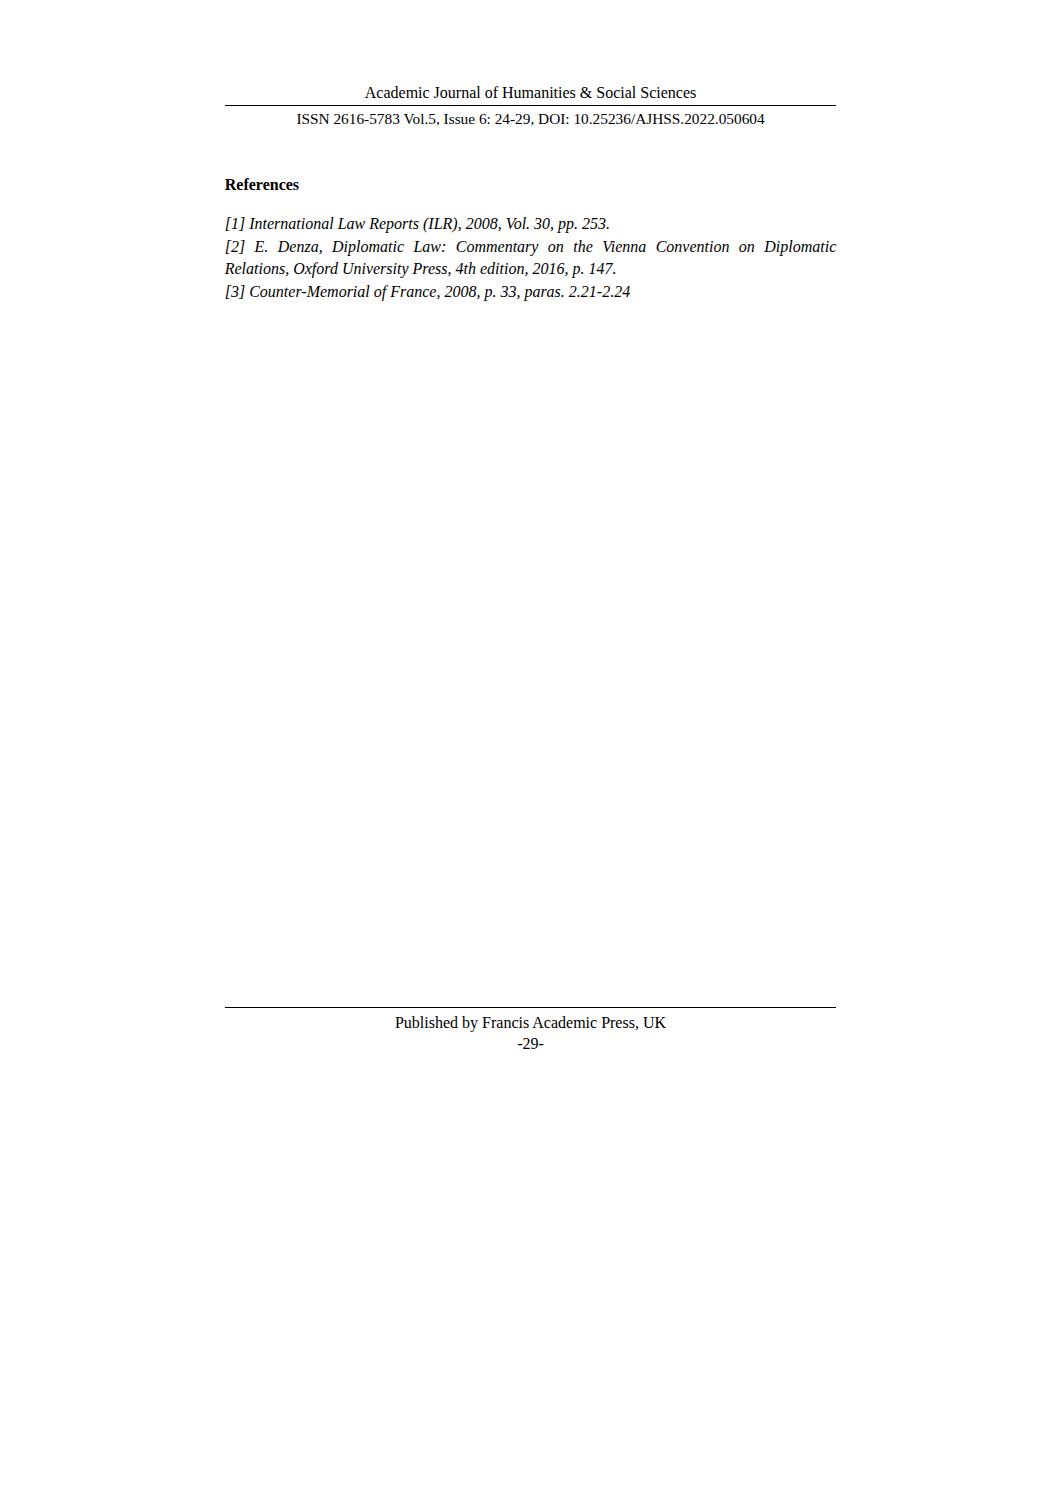Academic Journal of Humanities & Social Sciences ISSN 2616-5783 Vol.5, Issue 6: 24-29, DOI: 10.25236/AJHSS.2022.050604
References
[1] International Law Reports (ILR), 2008, Vol. 30, pp. 253.
[2] E. Denza, Diplomatic Law: Commentary on the Vienna Convention on Diplomatic Relations, Oxford University Press, 4th edition, 2016, p. 147.
[3] Counter-Memorial of France, 2008, p. 33, paras. 2.21-2.24
Published by Francis Academic Press, UK -29-